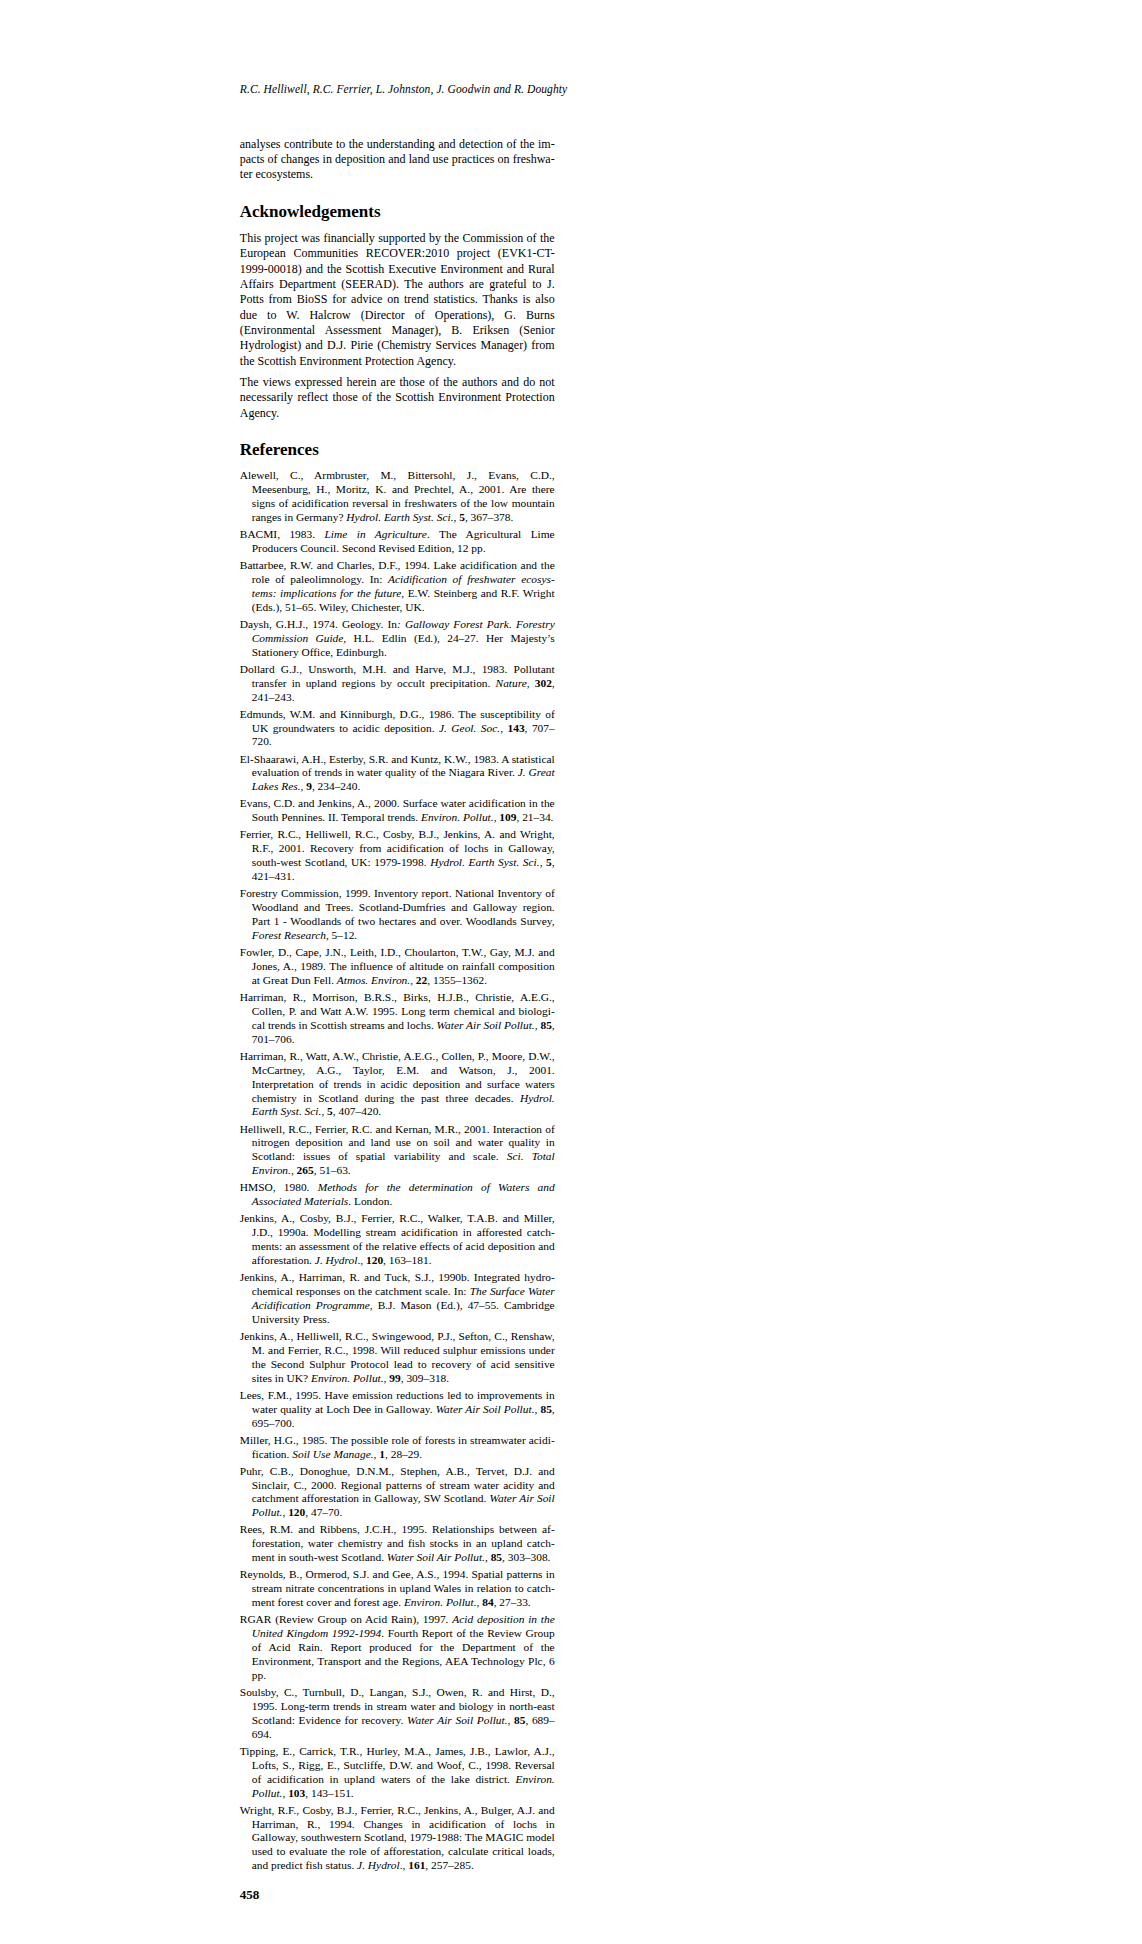R.C. Helliwell, R.C. Ferrier, L. Johnston, J. Goodwin and R. Doughty
analyses contribute to the understanding and detection of the impacts of changes in deposition and land use practices on freshwater ecosystems.
Acknowledgements
This project was financially supported by the Commission of the European Communities RECOVER:2010 project (EVK1-CT-1999-00018) and the Scottish Executive Environment and Rural Affairs Department (SEERAD). The authors are grateful to J. Potts from BioSS for advice on trend statistics. Thanks is also due to W. Halcrow (Director of Operations), G. Burns (Environmental Assessment Manager), B. Eriksen (Senior Hydrologist) and D.J. Pirie (Chemistry Services Manager) from the Scottish Environment Protection Agency.
The views expressed herein are those of the authors and do not necessarily reflect those of the Scottish Environment Protection Agency.
References
Alewell, C., Armbruster, M., Bittersohl, J., Evans, C.D., Meesenburg, H., Moritz, K. and Prechtel, A., 2001. Are there signs of acidification reversal in freshwaters of the low mountain ranges in Germany? Hydrol. Earth Syst. Sci., 5, 367–378.
BACMI, 1983. Lime in Agriculture. The Agricultural Lime Producers Council. Second Revised Edition, 12 pp.
Battarbee, R.W. and Charles, D.F., 1994. Lake acidification and the role of paleolimnology. In: Acidification of freshwater ecosystems: implications for the future, E.W. Steinberg and R.F. Wright (Eds.), 51–65. Wiley, Chichester, UK.
Daysh, G.H.J., 1974. Geology. In: Galloway Forest Park. Forestry Commission Guide, H.L. Edlin (Ed.), 24–27. Her Majesty’s Stationery Office, Edinburgh.
Dollard G.J., Unsworth, M.H. and Harve, M.J., 1983. Pollutant transfer in upland regions by occult precipitation. Nature, 302, 241–243.
Edmunds, W.M. and Kinniburgh, D.G., 1986. The susceptibility of UK groundwaters to acidic deposition. J. Geol. Soc., 143, 707–720.
El-Shaarawi, A.H., Esterby, S.R. and Kuntz, K.W., 1983. A statistical evaluation of trends in water quality of the Niagara River. J. Great Lakes Res., 9, 234–240.
Evans, C.D. and Jenkins, A., 2000. Surface water acidification in the South Pennines. II. Temporal trends. Environ. Pollut., 109, 21–34.
Ferrier, R.C., Helliwell, R.C., Cosby, B.J., Jenkins, A. and Wright, R.F., 2001. Recovery from acidification of lochs in Galloway, south-west Scotland, UK: 1979-1998. Hydrol. Earth Syst. Sci., 5, 421–431.
Forestry Commission, 1999. Inventory report. National Inventory of Woodland and Trees. Scotland-Dumfries and Galloway region. Part 1 - Woodlands of two hectares and over. Woodlands Survey, Forest Research, 5–12.
Fowler, D., Cape, J.N., Leith, I.D., Choularton, T.W., Gay, M.J. and Jones, A., 1989. The influence of altitude on rainfall composition at Great Dun Fell. Atmos. Environ., 22, 1355–1362.
Harriman, R., Morrison, B.R.S., Birks, H.J.B., Christie, A.E.G., Collen, P. and Watt A.W. 1995. Long term chemical and biological trends in Scottish streams and lochs. Water Air Soil Pollut., 85, 701–706.
Harriman, R., Watt, A.W., Christie, A.E.G., Collen, P., Moore, D.W., McCartney, A.G., Taylor, E.M. and Watson, J., 2001. Interpretation of trends in acidic deposition and surface waters chemistry in Scotland during the past three decades. Hydrol. Earth Syst. Sci., 5, 407–420.
Helliwell, R.C., Ferrier, R.C. and Kernan, M.R., 2001. Interaction of nitrogen deposition and land use on soil and water quality in Scotland: issues of spatial variability and scale. Sci. Total Environ., 265, 51–63.
HMSO, 1980. Methods for the determination of Waters and Associated Materials. London.
Jenkins, A., Cosby, B.J., Ferrier, R.C., Walker, T.A.B. and Miller, J.D., 1990a. Modelling stream acidification in afforested catchments: an assessment of the relative effects of acid deposition and afforestation. J. Hydrol., 120, 163–181.
Jenkins, A., Harriman, R. and Tuck, S.J., 1990b. Integrated hydrochemical responses on the catchment scale. In: The Surface Water Acidification Programme, B.J. Mason (Ed.), 47–55. Cambridge University Press.
Jenkins, A., Helliwell, R.C., Swingewood, P.J., Sefton, C., Renshaw, M. and Ferrier, R.C., 1998. Will reduced sulphur emissions under the Second Sulphur Protocol lead to recovery of acid sensitive sites in UK? Environ. Pollut., 99, 309–318.
Lees, F.M., 1995. Have emission reductions led to improvements in water quality at Loch Dee in Galloway. Water Air Soil Pollut., 85, 695–700.
Miller, H.G., 1985. The possible role of forests in streamwater acidification. Soil Use Manage., 1, 28–29.
Puhr, C.B., Donoghue, D.N.M., Stephen, A.B., Tervet, D.J. and Sinclair, C., 2000. Regional patterns of stream water acidity and catchment afforestation in Galloway, SW Scotland. Water Air Soil Pollut., 120, 47–70.
Rees, R.M. and Ribbens, J.C.H., 1995. Relationships between afforestation, water chemistry and fish stocks in an upland catchment in south-west Scotland. Water Soil Air Pollut., 85, 303–308.
Reynolds, B., Ormerod, S.J. and Gee, A.S., 1994. Spatial patterns in stream nitrate concentrations in upland Wales in relation to catchment forest cover and forest age. Environ. Pollut., 84, 27–33.
RGAR (Review Group on Acid Rain), 1997. Acid deposition in the United Kingdom 1992-1994. Fourth Report of the Review Group of Acid Rain. Report produced for the Department of the Environment, Transport and the Regions, AEA Technology Plc, 6 pp.
Soulsby, C., Turnbull, D., Langan, S.J., Owen, R. and Hirst, D., 1995. Long-term trends in stream water and biology in north-east Scotland: Evidence for recovery. Water Air Soil Pollut., 85, 689–694.
Tipping, E., Carrick, T.R., Hurley, M.A., James, J.B., Lawlor, A.J., Lofts, S., Rigg, E., Sutcliffe, D.W. and Woof, C., 1998. Reversal of acidification in upland waters of the lake district. Environ. Pollut., 103, 143–151.
Wright, R.F., Cosby, B.J., Ferrier, R.C., Jenkins, A., Bulger, A.J. and Harriman, R., 1994. Changes in acidification of lochs in Galloway, southwestern Scotland, 1979-1988: The MAGIC model used to evaluate the role of afforestation, calculate critical loads, and predict fish status. J. Hydrol., 161, 257–285.
458